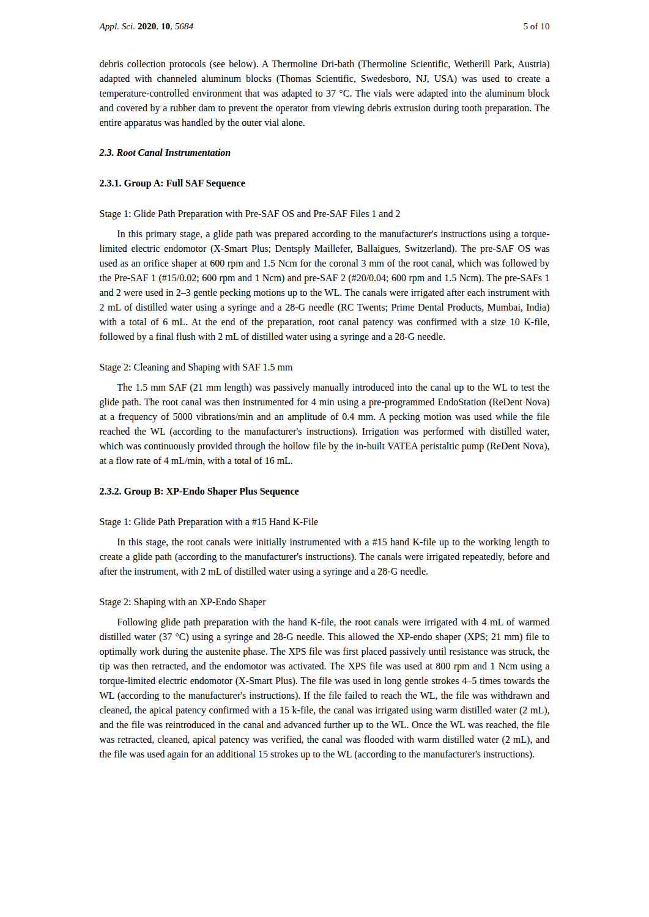Appl. Sci. 2020, 10, 5684 5 of 10
debris collection protocols (see below). A Thermoline Dri-bath (Thermoline Scientific, Wetherill Park, Austria) adapted with channeled aluminum blocks (Thomas Scientific, Swedesboro, NJ, USA) was used to create a temperature-controlled environment that was adapted to 37 °C. The vials were adapted into the aluminum block and covered by a rubber dam to prevent the operator from viewing debris extrusion during tooth preparation. The entire apparatus was handled by the outer vial alone.
2.3. Root Canal Instrumentation
2.3.1. Group A: Full SAF Sequence
Stage 1: Glide Path Preparation with Pre-SAF OS and Pre-SAF Files 1 and 2
In this primary stage, a glide path was prepared according to the manufacturer's instructions using a torque-limited electric endomotor (X-Smart Plus; Dentsply Maillefer, Ballaigues, Switzerland). The pre-SAF OS was used as an orifice shaper at 600 rpm and 1.5 Ncm for the coronal 3 mm of the root canal, which was followed by the Pre-SAF 1 (#15/0.02; 600 rpm and 1 Ncm) and pre-SAF 2 (#20/0.04; 600 rpm and 1.5 Ncm). The pre-SAFs 1 and 2 were used in 2–3 gentle pecking motions up to the WL. The canals were irrigated after each instrument with 2 mL of distilled water using a syringe and a 28-G needle (RC Twents; Prime Dental Products, Mumbai, India) with a total of 6 mL. At the end of the preparation, root canal patency was confirmed with a size 10 K-file, followed by a final flush with 2 mL of distilled water using a syringe and a 28-G needle.
Stage 2: Cleaning and Shaping with SAF 1.5 mm
The 1.5 mm SAF (21 mm length) was passively manually introduced into the canal up to the WL to test the glide path. The root canal was then instrumented for 4 min using a pre-programmed EndoStation (ReDent Nova) at a frequency of 5000 vibrations/min and an amplitude of 0.4 mm. A pecking motion was used while the file reached the WL (according to the manufacturer's instructions). Irrigation was performed with distilled water, which was continuously provided through the hollow file by the in-built VATEA peristaltic pump (ReDent Nova), at a flow rate of 4 mL/min, with a total of 16 mL.
2.3.2. Group B: XP-Endo Shaper Plus Sequence
Stage 1: Glide Path Preparation with a #15 Hand K-File
In this stage, the root canals were initially instrumented with a #15 hand K-file up to the working length to create a glide path (according to the manufacturer's instructions). The canals were irrigated repeatedly, before and after the instrument, with 2 mL of distilled water using a syringe and a 28-G needle.
Stage 2: Shaping with an XP-Endo Shaper
Following glide path preparation with the hand K-file, the root canals were irrigated with 4 mL of warmed distilled water (37 °C) using a syringe and 28-G needle. This allowed the XP-endo shaper (XPS; 21 mm) file to optimally work during the austenite phase. The XPS file was first placed passively until resistance was struck, the tip was then retracted, and the endomotor was activated. The XPS file was used at 800 rpm and 1 Ncm using a torque-limited electric endomotor (X-Smart Plus). The file was used in long gentle strokes 4–5 times towards the WL (according to the manufacturer's instructions). If the file failed to reach the WL, the file was withdrawn and cleaned, the apical patency confirmed with a 15 k-file, the canal was irrigated using warm distilled water (2 mL), and the file was reintroduced in the canal and advanced further up to the WL. Once the WL was reached, the file was retracted, cleaned, apical patency was verified, the canal was flooded with warm distilled water (2 mL), and the file was used again for an additional 15 strokes up to the WL (according to the manufacturer's instructions).